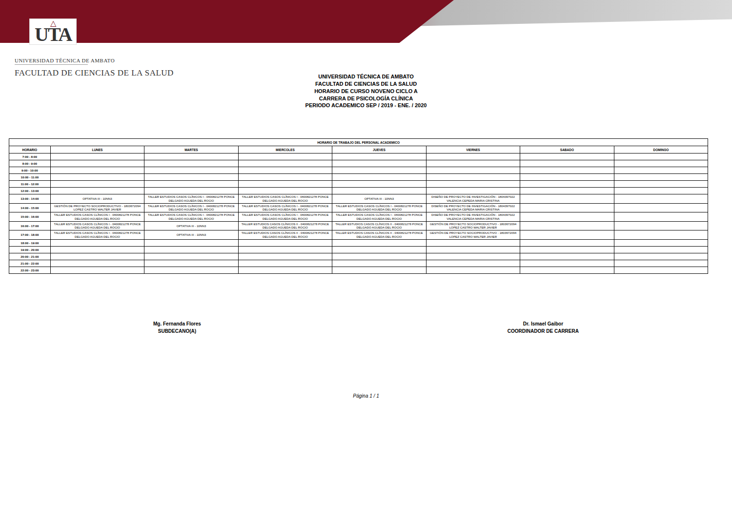△
UTA
Universidad Técnica de Ambato
Facultad de Ciencias de la Salud
UNIVERSIDAD TÉCNICA DE AMBATO
FACULTAD DE CIENCIAS DE LA SALUD
HORARIO DE CURSO NOVENO CICLO A
CARRERA DE PSICOLOGÍA CLÍNICA
PERIODO ACADEMICO SEP / 2019 - ENE. / 2020
| HORARIO DE TRABAJO DEL PERSONAL ACADEMICO | |
| --- | --- |
| HORARIO | LUNES | MARTES | MIERCOLES | JUEVES | VIERNES | SABADO | DOMINGO | |
| 7:00 - 8:00 | | | | | | | | |
| 8:00 - 9:00 | | | | | | | | |
| 9:00 - 10:00 | | | | | | | | |
| 10:00 - 11:00 | | | | | | | | |
| 11:00 - 12:00 | | | | | | | | |
| 12:00 - 13:00 | | | | | | | | |
| 13:00 - 14:00 | OPTATIVA III - 10NN3 | TALLER ESTUDIOS CASOS CLÍNICOS I - 0400821278 PONCE DELGADO AGUEDA DEL ROCIO | TALLER ESTUDIOS CASOS CLÍNICOS I - 0400821278 PONCE DELGADO AGUEDA DEL ROCIO | OPTATIVA III - 10NN3 | DISEÑO DE PROYECTO DE INVESTIGACIÓN - 1804397022 VALENCIA CEPEDA MARIA CRISTINA | | | |
| 14:00 - 15:00 | GESTIÓN DE PROYECTO SOCIOPRODUCTIVO - 1803672094 LOPEZ CASTRO WALTER JAVIER | TALLER ESTUDIOS CASOS CLÍNICOS I - 0400821278 PONCE DELGADO AGUEDA DEL ROCIO | TALLER ESTUDIOS CASOS CLÍNICOS I - 0400821278 PONCE DELGADO AGUEDA DEL ROCIO | TALLER ESTUDIOS CASOS CLÍNICOS I - 0400821278 PONCE DELGADO AGUEDA DEL ROCIO | DISEÑO DE PROYECTO DE INVESTIGACIÓN - 1804397022 VALENCIA CEPEDA MARIA CRISTINA | | | |
| 15:00 - 16:00 | TALLER ESTUDIOS CASOS CLÍNICOS I - 0400821278 PONCE DELGADO AGUEDA DEL ROCIO | TALLER ESTUDIOS CASOS CLÍNICOS I - 0400821278 PONCE DELGADO AGUEDA DEL ROCIO | TALLER ESTUDIOS CASOS CLÍNICOS I - 0400821278 PONCE DELGADO AGUEDA DEL ROCIO | TALLER ESTUDIOS CASOS CLÍNICOS I - 0400821278 PONCE DELGADO AGUEDA DEL ROCIO | DISEÑO DE PROYECTO DE INVESTIGACIÓN - 1804397022 VALENCIA CEPEDA MARIA CRISTINA | | | |
| 16:00 - 17:00 | TALLER ESTUDIOS CASOS CLÍNICOS I - 0400821278 PONCE DELGADO AGUEDA DEL ROCIO | OPTATIVA III - 10NN3 | TALLER ESTUDIOS CASOS CLÍNICOS II - 0400821278 PONCE DELGADO AGUEDA DEL ROCIO | TALLER ESTUDIOS CASOS CLÍNICOS II - 0400821278 PONCE DELGADO AGUEDA DEL ROCIO | GESTIÓN DE PROYECTO SOCIOPRODUCTIVO - 1803672094 LOPEZ CASTRO WALTER JAVIER | | | |
| 17:00 - 18:00 | TALLER ESTUDIOS CASOS CLÍNICOS I - 0400821278 PONCE DELGADO AGUEDA DEL ROCIO | OPTATIVA III - 10NN3 | TALLER ESTUDIOS CASOS CLÍNICOS II - 0400821278 PONCE DELGADO AGUEDA DEL ROCIO | TALLER ESTUDIOS CASOS CLÍNICOS II - 0400821278 PONCE DELGADO AGUEDA DEL ROCIO | GESTIÓN DE PROYECTO SOCIOPRODUCTIVO - 1803672094 LOPEZ CASTRO WALTER JAVIER | | | |
| 18:00 - 19:00 | | | | | | | | |
| 19:00 - 20:00 | | | | | | | | |
| 20:00 - 21:00 | | | | | | | | |
| 21:00 - 22:00 | | | | | | | | |
| 22:00 - 23:00 | | | | | | | | |
Mg. Fernanda Flores
SUBDECANO(A)
Dr. Ismael Gaibor
COORDINADOR DE CARRERA
Página 1 / 1